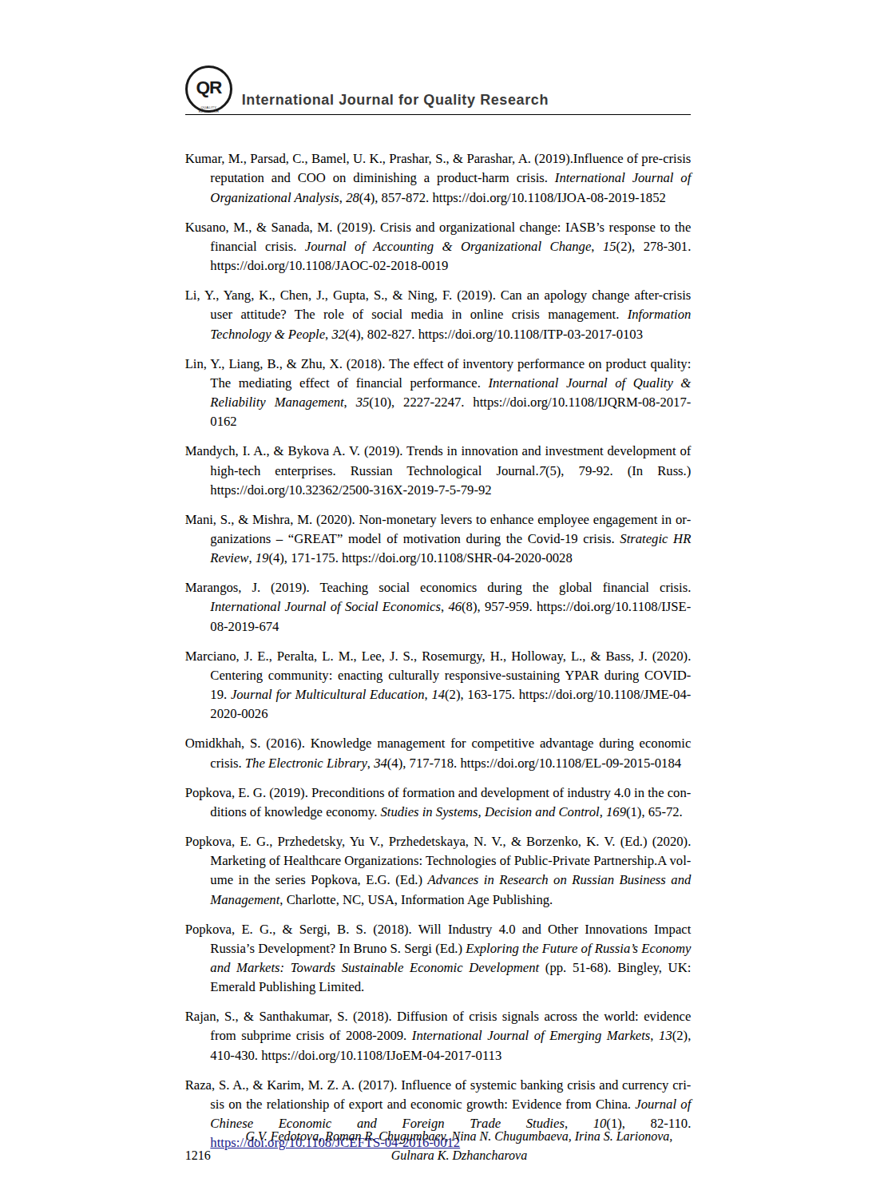QR
QUALITY
RESEARCH
International Journal for Quality Research
Kumar, M., Parsad, C., Bamel, U. K., Prashar, S., & Parashar, A. (2019).Influence of pre-crisis reputation and COO on diminishing a product-harm crisis. International Journal of Organizational Analysis, 28(4), 857-872. https://doi.org/10.1108/IJOA-08-2019-1852
Kusano, M., & Sanada, M. (2019). Crisis and organizational change: IASB’s response to the financial crisis. Journal of Accounting & Organizational Change, 15(2), 278-301. https://doi.org/10.1108/JAOC-02-2018-0019
Li, Y., Yang, K., Chen, J., Gupta, S., & Ning, F. (2019). Can an apology change after-crisis user attitude? The role of social media in online crisis management. Information Technology & People, 32(4), 802-827. https://doi.org/10.1108/ITP-03-2017-0103
Lin, Y., Liang, B., & Zhu, X. (2018). The effect of inventory performance on product quality: The mediating effect of financial performance. International Journal of Quality & Reliability Management, 35(10), 2227-2247. https://doi.org/10.1108/IJQRM-08-2017-0162
Mandych, I. A., & Bykova A. V. (2019). Trends in innovation and investment development of high-tech enterprises. Russian Technological Journal.7(5), 79-92. (In Russ.) https://doi.org/10.32362/2500-316X-2019-7-5-79-92
Mani, S., & Mishra, M. (2020). Non-monetary levers to enhance employee engagement in organizations – “GREAT” model of motivation during the Covid-19 crisis. Strategic HR Review, 19(4), 171-175. https://doi.org/10.1108/SHR-04-2020-0028
Marangos, J. (2019). Teaching social economics during the global financial crisis. International Journal of Social Economics, 46(8), 957-959. https://doi.org/10.1108/IJSE-08-2019-674
Marciano, J. E., Peralta, L. M., Lee, J. S., Rosemurgy, H., Holloway, L., & Bass, J. (2020). Centering community: enacting culturally responsive-sustaining YPAR during COVID-19. Journal for Multicultural Education, 14(2), 163-175. https://doi.org/10.1108/JME-04-2020-0026
Omidkhah, S. (2016). Knowledge management for competitive advantage during economic crisis. The Electronic Library, 34(4), 717-718. https://doi.org/10.1108/EL-09-2015-0184
Popkova, E. G. (2019). Preconditions of formation and development of industry 4.0 in the conditions of knowledge economy. Studies in Systems, Decision and Control, 169(1), 65-72.
Popkova, E. G., Przhedetsky, Yu V., Przhedetskaya, N. V., & Borzenko, K. V. (Ed.) (2020). Marketing of Healthcare Organizations: Technologies of Public-Private Partnership.A volume in the series Popkova, E.G. (Ed.) Advances in Research on Russian Business and Management, Charlotte, NC, USA, Information Age Publishing.
Popkova, E. G., & Sergi, B. S. (2018). Will Industry 4.0 and Other Innovations Impact Russia’s Development? In Bruno S. Sergi (Ed.) Exploring the Future of Russia’s Economy and Markets: Towards Sustainable Economic Development (pp. 51-68). Bingley, UK: Emerald Publishing Limited.
Rajan, S., & Santhakumar, S. (2018). Diffusion of crisis signals across the world: evidence from subprime crisis of 2008-2009. International Journal of Emerging Markets, 13(2), 410-430. https://doi.org/10.1108/IJoEM-04-2017-0113
Raza, S. A., & Karim, M. Z. A. (2017). Influence of systemic banking crisis and currency crisis on the relationship of export and economic growth: Evidence from China. Journal of Chinese Economic and Foreign Trade Studies, 10(1), 82-110. https://doi.org/10.1108/JCEFTS-04-2016-0012
G.V. Fedotova, Roman R. Chugumbaev, Nina N. Chugumbaeva, Irina S. Larionova,
1216
Gulnara K. Dzhancharova